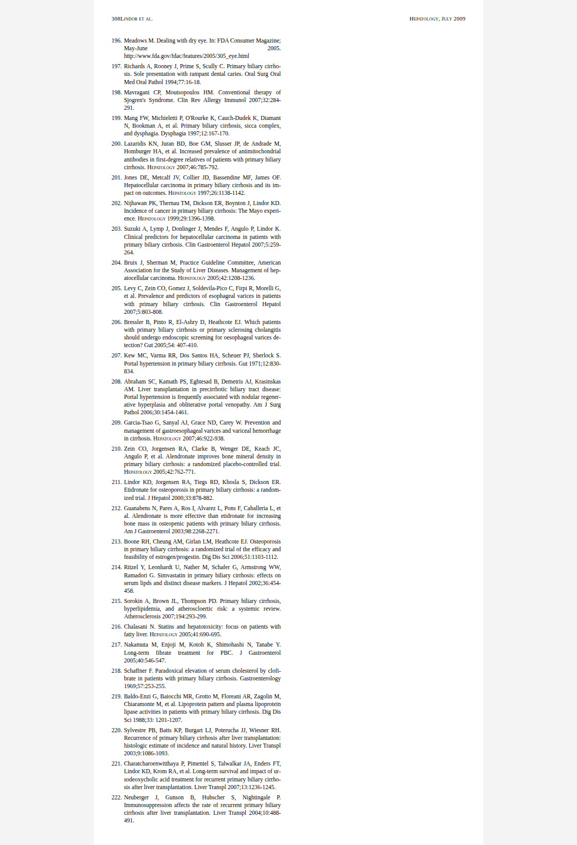308 Lindor et al. Hepatology, July 2009
196. Meadows M. Dealing with dry eye. In: FDA Consumer Magazine; May-June 2005. http://www.fda.gov/fdac/features/2005/305_eye.html
197. Richards A, Rooney J, Prime S, Scully C. Primary biliary cirrhosis. Sole presentation with rampant dental caries. Oral Surg Oral Med Oral Pathol 1994;77:16-18.
198. Mavragani CP, Moutsopoulos HM. Conventional therapy of Sjogren's Syndrome. Clin Rev Allergy Immunol 2007;32:284-291.
199. Mang FW, Michieletti P, O'Rourke K, Cauch-Dudek K, Diamant N, Bookman A, et al. Primary biliary cirrhosis, sicca complex, and dysphagia. Dysphagia 1997;12:167-170.
200. Lazaridis KN, Juran BD, Boe GM, Slusser JP, de Andrade M, Homburger HA, et al. Increased prevalence of antimitochondrial antibodies in first-degree relatives of patients with primary biliary cirrhosis. Hepatology 2007;46:785-792.
201. Jones DE, Metcalf JV, Collier JD, Bassendine MF, James OF. Hepatocellular carcinoma in primary biliary cirrhosis and its impact on outcomes. Hepatology 1997;26:1138-1142.
202. Nijhawan PK, Thernau TM, Dickson ER, Boynton J, Lindor KD. Incidence of cancer in primary biliary cirrhosis: The Mayo experience. Hepatology 1999;29:1396-1398.
203. Suzuki A, Lymp J, Donlinger J, Mendes F, Angulo P, Lindor K. Clinical predictors for hepatocellular carcinoma in patients with primary biliary cirrhosis. Clin Gastroenterol Hepatol 2007;5:259-264.
204. Bruix J, Sherman M, Practice Guideline Committee, American Association for the Study of Liver Diseases. Management of hepatocellular carcinoma. Hepatology 2005;42:1208-1236.
205. Levy C, Zein CO, Gomez J, Soldevila-Pico C, Firpi R, Morelli G, et al. Prevalence and predictors of esophageal varices in patients with primary biliary cirrhosis. Clin Gastroenterol Hepatol 2007;5:803-808.
206. Bressler B, Pinto R, El-Ashry D, Heathcote EJ. Which patients with primary biliary cirrhosis or primary sclerosing cholangitis should undergo endoscopic screening for oesophageal varices detection? Gut 2005;54: 407-410.
207. Kew MC, Varma RR, Dos Santos HA, Scheuer PJ, Sherlock S. Portal hypertension in primary biliary cirrhosis. Gut 1971;12:830-834.
208. Abraham SC, Kamath PS, Eghtesad B, Demetris AJ, Krasinskas AM. Liver transplantation in precirrhotic biliary tract disease: Portal hypertension is frequently associated with nodular regenerative hyperplasia and obliterative portal venopathy. Am J Surg Pathol 2006;30:1454-1461.
209. Garcia-Tsao G, Sanyal AJ, Grace ND, Carey W. Prevention and management of gastroesophageal varices and variceal hemorrhage in cirrhosis. Hepatology 2007;46:922-938.
210. Zein CO, Jorgensen RA, Clarke B, Wenger DE, Keach JC, Angulo P, et al. Alendronate improves bone mineral density in primary biliary cirrhosis: a randomized placebo-controlled trial. Hepatology 2005;42:762-771.
211. Lindor KD, Jorgensen RA, Tiegs RD, Khosla S, Dickson ER. Etidronate for osteoporosis in primary biliary cirrhosis: a randomized trial. J Hepatol 2000;33:878-882.
212. Guanabens N, Pares A, Ros I, Alvarez L, Pons F, Caballeria L, et al. Alendronate is more effective than etidronate for increasing bone mass in osteopenic patients with primary biliary cirrhosis. Am J Gastroenterol 2003;98:2268-2271.
213. Boone RH, Cheung AM, Girlan LM, Heathcote EJ. Osteoporosis in primary biliary cirrhosis: a randomized trial of the efficacy and feasibility of estrogen/progestin. Dig Dis Sci 2006;51:1103-1112.
214. Ritzel Y, Leonhardt U, Nather M, Schafer G, Armstrong WW, Ramadori G. Simvastatin in primary biliary cirrhosis: effects on serum lipds and distinct disease markers. J Hepatol 2002;36:454-458.
215. Sorokin A, Brown JL, Thompson PD. Primary biliary cirrhosis, hyperlipidemia, and atheroscloertic risk: a systemic review. Atherosclerosis 2007;194:293-299.
216. Chalasani N. Statins and hepatotoxicity: focus on patients with fatty liver. Hepatology 2005;41:690-695.
217. Nakamuta M, Enjoji M, Kotoh K, Shimohashi N, Tanabe Y. Long-term fibrate treatment for PBC. J Gastroenterol 2005;40:546-547.
218. Schaffner F. Paradoxical elevation of serum cholesterol by clofibrate in patients with primary biliary cirrhosis. Gastroenterology 1969;57:253-255.
219. Baldo-Enzi G, Baiocchi MR, Grotto M, Floreani AR, Zagolin M, Chiaramonte M, et al. Lipoprotein pattern and plasma lipoprotein lipase activities in patients with primary biliary cirrhosis. Dig Dis Sci 1988;33: 1201-1207.
220. Sylvestre PB, Batts KP, Burgart LJ, Poterucha JJ, Wiesner RH. Recurrence of primary biliary cirrhosis after liver transplantation: histologic estimate of incidence and natural history. Liver Transpl 2003;9:1086-1093.
221. Charatcharoenwitthaya P, Pimentel S, Talwalkar JA, Enders FT, Lindor KD, Krom RA, et al. Long-term survival and impact of ursodeoxycholic acid treatment for recurrent primary biliary cirrhosis after liver transplantation. Liver Transpl 2007;13:1236-1245.
222. Neuberger J, Gunson B, Hubscher S, Nightingale P. Immunosuppression affects the rate of recurrent primary biliary cirrhosis after liver transplantation. Liver Transpl 2004;10:488-491.